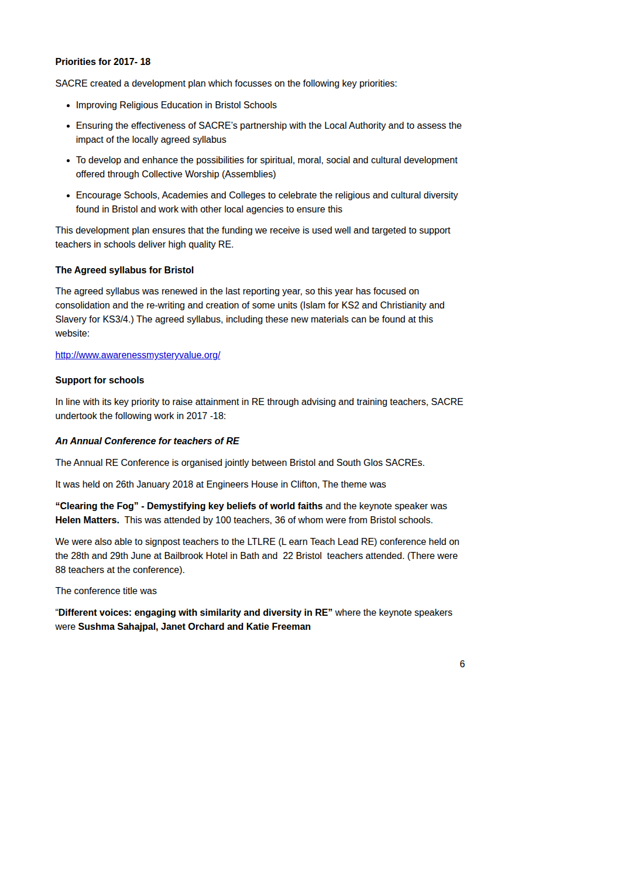Priorities for 2017- 18
SACRE created a development plan which focusses on the following key priorities:
Improving Religious Education in Bristol Schools
Ensuring the effectiveness of SACRE’s partnership with the Local Authority and to assess the impact of the locally agreed syllabus
To develop and enhance the possibilities for spiritual, moral, social and cultural development offered through Collective Worship (Assemblies)
Encourage Schools, Academies and Colleges to celebrate the religious and cultural diversity found in Bristol and work with other local agencies to ensure this
This development plan ensures that the funding we receive is used well and targeted to support teachers in schools deliver high quality RE.
The Agreed syllabus for Bristol
The agreed syllabus was renewed in the last reporting year, so this year has focused on consolidation and the re-writing and creation of some units (Islam for KS2 and Christianity and Slavery for KS3/4.) The agreed syllabus, including these new materials can be found at this website:
http://www.awarenessmysteryvalue.org/
Support for schools
In line with its key priority to raise attainment in RE through advising and training teachers, SACRE undertook the following work in 2017 -18:
An Annual Conference for teachers of RE
The Annual RE Conference is organised jointly between Bristol and South Glos SACREs.
It was held on 26th January 2018 at Engineers House in Clifton, The theme was
“Clearing the Fog” - Demystifying key beliefs of world faiths and the keynote speaker was Helen Matters. This was attended by 100 teachers, 36 of whom were from Bristol schools.
We were also able to signpost teachers to the LTLRE (L earn Teach Lead RE) conference held on the 28th and 29th June at Bailbrook Hotel in Bath and 22 Bristol teachers attended. (There were 88 teachers at the conference).
The conference title was
“Different voices: engaging with similarity and diversity in RE” where the keynote speakers were Sushma Sahajpal, Janet Orchard and Katie Freeman
6